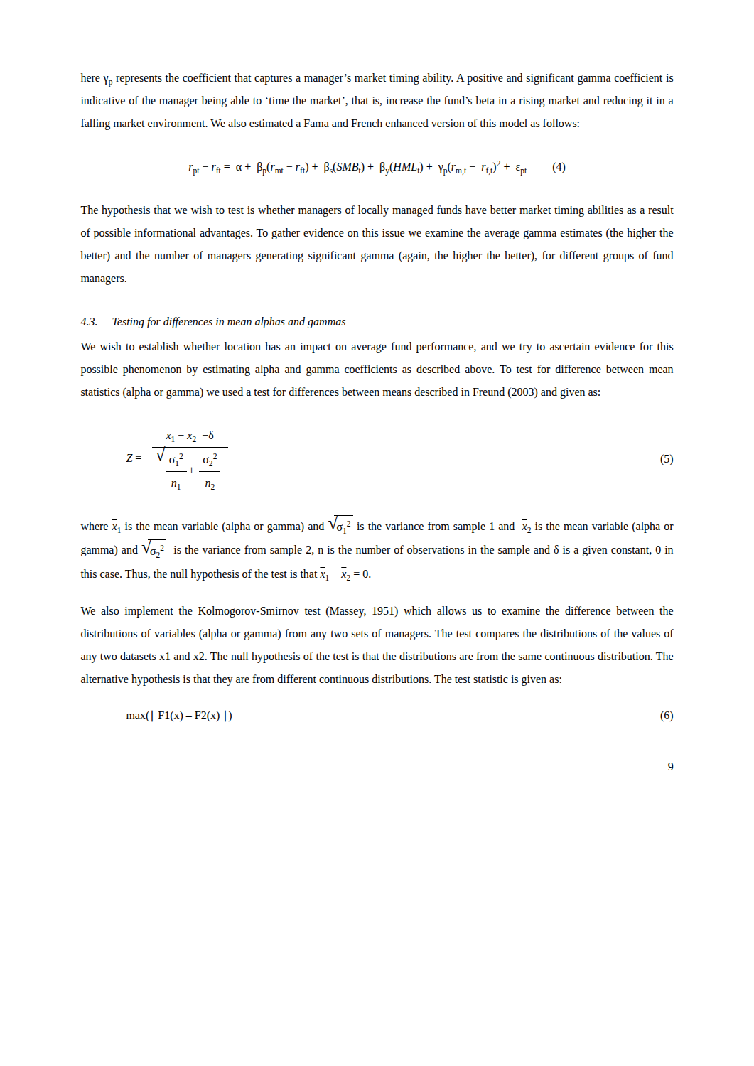here γp represents the coefficient that captures a manager’s market timing ability. A positive and significant gamma coefficient is indicative of the manager being able to ‘time the market’, that is, increase the fund’s beta in a rising market and reducing it in a falling market environment. We also estimated a Fama and French enhanced version of this model as follows:
rpt − rft = α + βp(rmt − rft) + βs(SMBt) + βy(HMLt) + γp(rm,t − rf,t)2 + εpt (4)
The hypothesis that we wish to test is whether managers of locally managed funds have better market timing abilities as a result of possible informational advantages. To gather evidence on this issue we examine the average gamma estimates (the higher the better) and the number of managers generating significant gamma (again, the higher the better), for different groups of fund managers.
4.3. Testing for differences in mean alphas and gammas
We wish to establish whether location has an impact on average fund performance, and we try to ascertain evidence for this possible phenomenon by estimating alpha and gamma coefficients as described above. To test for difference between mean statistics (alpha or gamma) we used a test for differences between means described in Freund (2003) and given as:
Z = x1 − x2 −δ σ12 n1 + σ22 n2 (5)
where x1 is the mean variable (alpha or gamma) and σ12 is the variance from sample 1 and x2 is the mean variable (alpha or gamma) and σ22 is the variance from sample 2, n is the number of observations in the sample and δ is a given constant, 0 in this case. Thus, the null hypothesis of the test is that x1 − x2 = 0.
We also implement the Kolmogorov-Smirnov test (Massey, 1951) which allows us to examine the difference between the distributions of variables (alpha or gamma) from any two sets of managers. The test compares the distributions of the values of any two datasets x1 and x2. The null hypothesis of the test is that the distributions are from the same continuous distribution. The alternative hypothesis is that they are from different continuous distributions. The test statistic is given as:
max(∣ F1(x) – F2(x) ∣) (6)
9